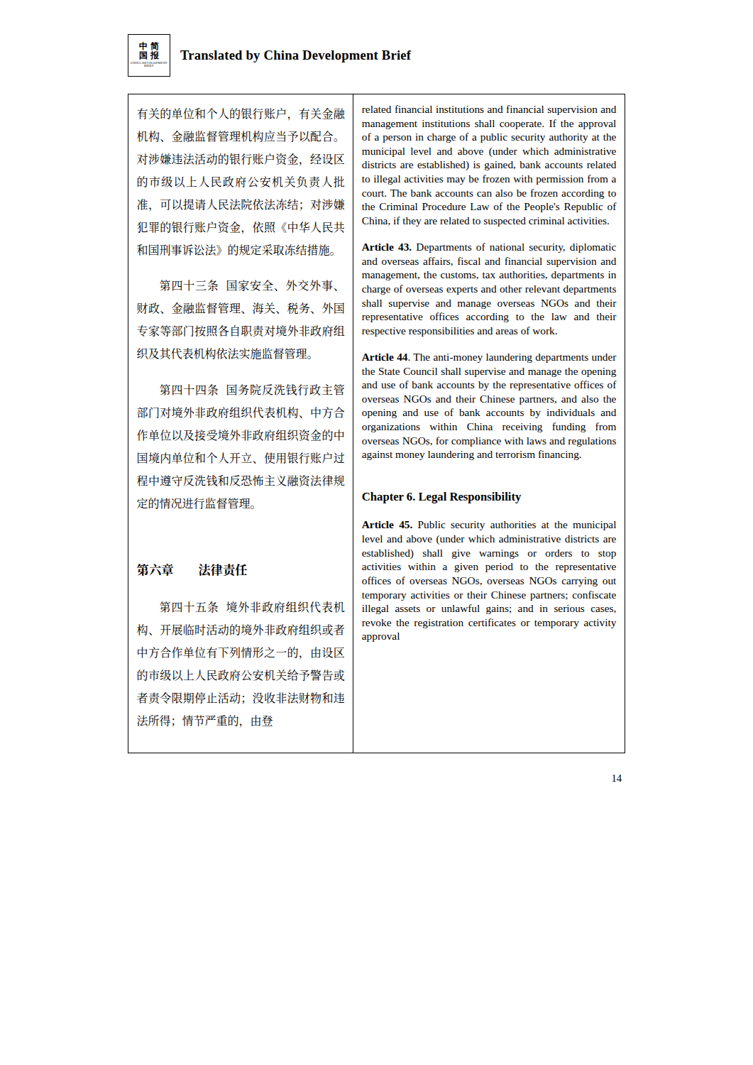中 简 国 报 CHINA DEVELOPMENT BRIEF
Translated by China Development Brief
| 有关的单位和个人的银行账户，有关金融机构、金融监督管理机构应当予以配合。对涉嫌违法活动的银行账户资金，经设区的市级以上人民政府公安机关负责人批准，可以提请人民法院依法冻结；对涉嫌犯罪的银行账户资金，依照《中华人民共和国刑事诉讼法》的规定采取冻结措施。 第四十三条 国家安全、外交外事、财政、金融监督管理、海关、税务、外国专家等部门按照各自职责对境外非政府组织及其代表机构依法实施监督管理。 第四十四条 国务院反洗钱行政主管部门对境外非政府组织代表机构、中方合作单位以及接受境外非政府组织资金的中国境内单位和个人开立、使用银行账户过程中遵守反洗钱和反恐怖主义融资法律规定的情况进行监督管理。 第六章 法律责任 第四十五条 境外非政府组织代表机构、开展临时活动的境外非政府组织或者中方合作单位有下列情形之一的，由设区的市级以上人民政府公安机关给予警告或者责令限期停止活动；没收非法财物和违法所得；情节严重的，由登 | related financial institutions and financial supervision and management institutions shall cooperate. If the approval of a person in charge of a public security authority at the municipal level and above (under which administrative districts are established) is gained, bank accounts related to illegal activities may be frozen with permission from a court. The bank accounts can also be frozen according to the Criminal Procedure Law of the People's Republic of China, if they are related to suspected criminal activities. Article 43. Departments of national security, diplomatic and overseas affairs, fiscal and financial supervision and management, the customs, tax authorities, departments in charge of overseas experts and other relevant departments shall supervise and manage overseas NGOs and their representative offices according to the law and their respective responsibilities and areas of work. Article 44 . The anti-money laundering departments under the State Council shall supervise and manage the opening and use of bank accounts by the representative offices of overseas NGOs and their Chinese partners, and also the opening and use of bank accounts by individuals and organizations within China receiving funding from overseas NGOs, for compliance with laws and regulations against money laundering and terrorism financing. Chapter 6. Legal Responsibility Article 45. Public security authorities at the municipal level and above (under which administrative districts are established) shall give warnings or orders to stop activities within a given period to the representative offices of overseas NGOs, overseas NGOs carrying out temporary activities or their Chinese partners; confiscate illegal assets or unlawful gains; and in serious cases, revoke the registration certificates or temporary activity approval |
14